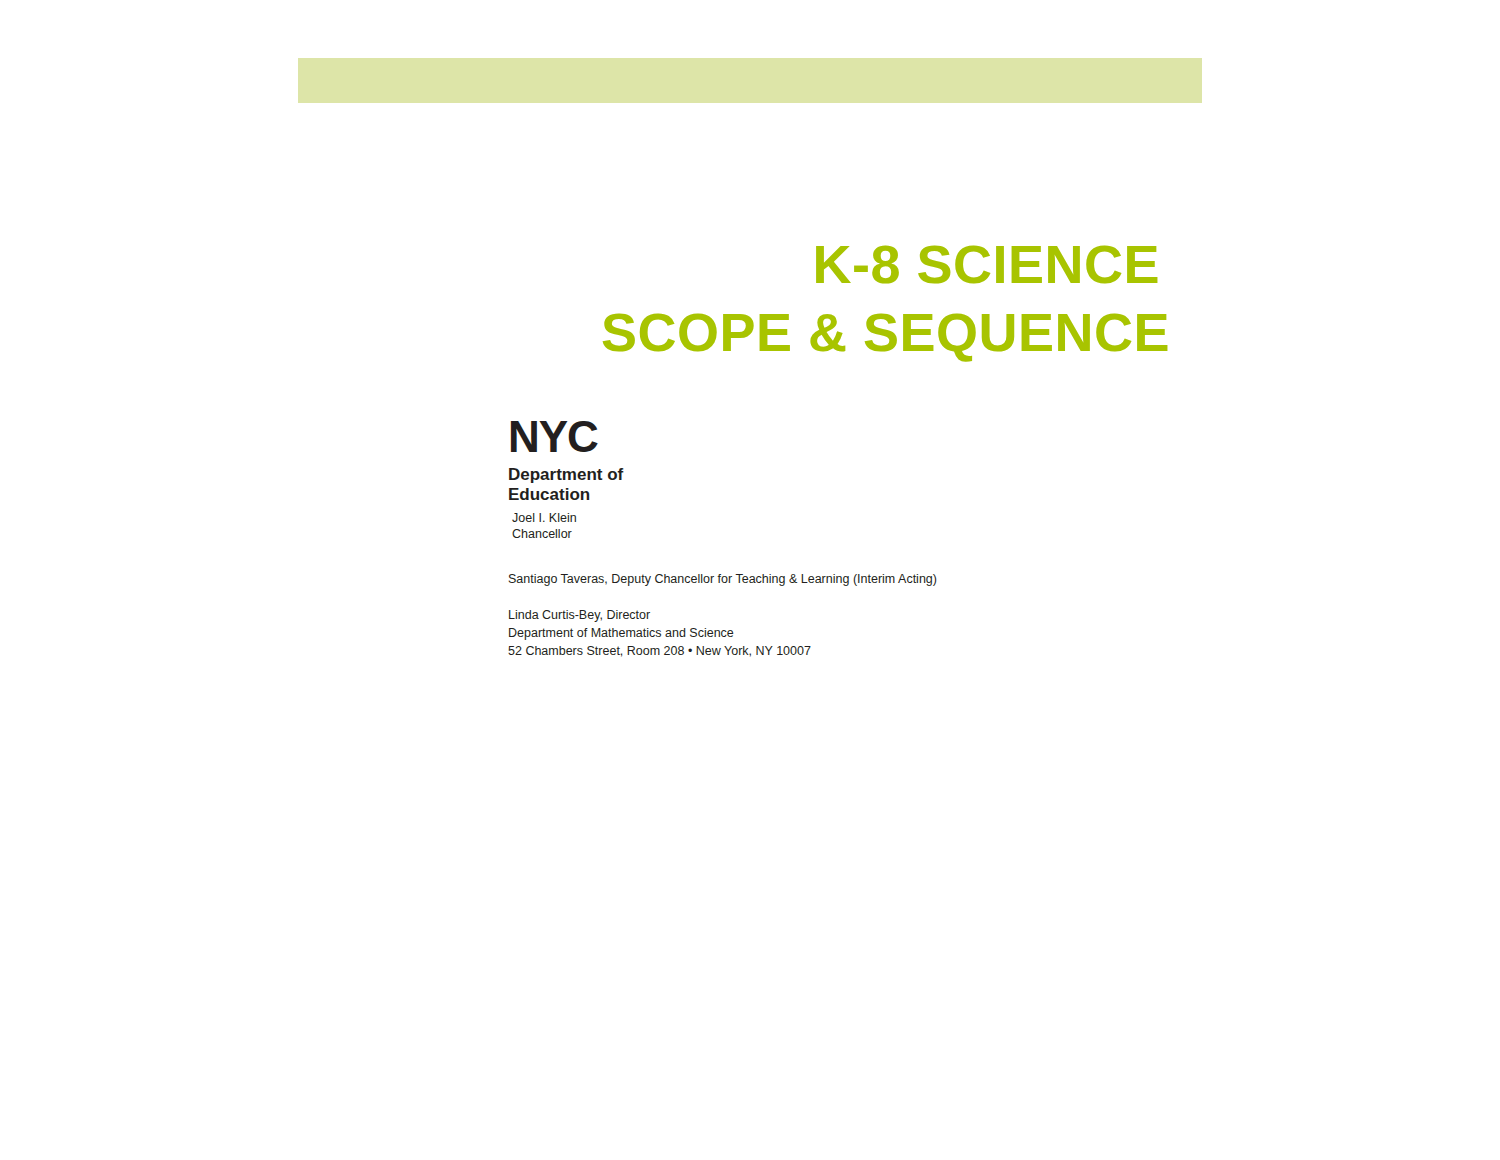K-8 SCIENCE SCOPE & SEQUENCE
NYC
Department of
Education
Joel I. Klein
Chancellor
Santiago Taveras, Deputy Chancellor for Teaching & Learning (Interim Acting)
Linda Curtis-Bey, Director
Department of Mathematics and Science
52 Chambers Street, Room 208 • New York, NY 10007